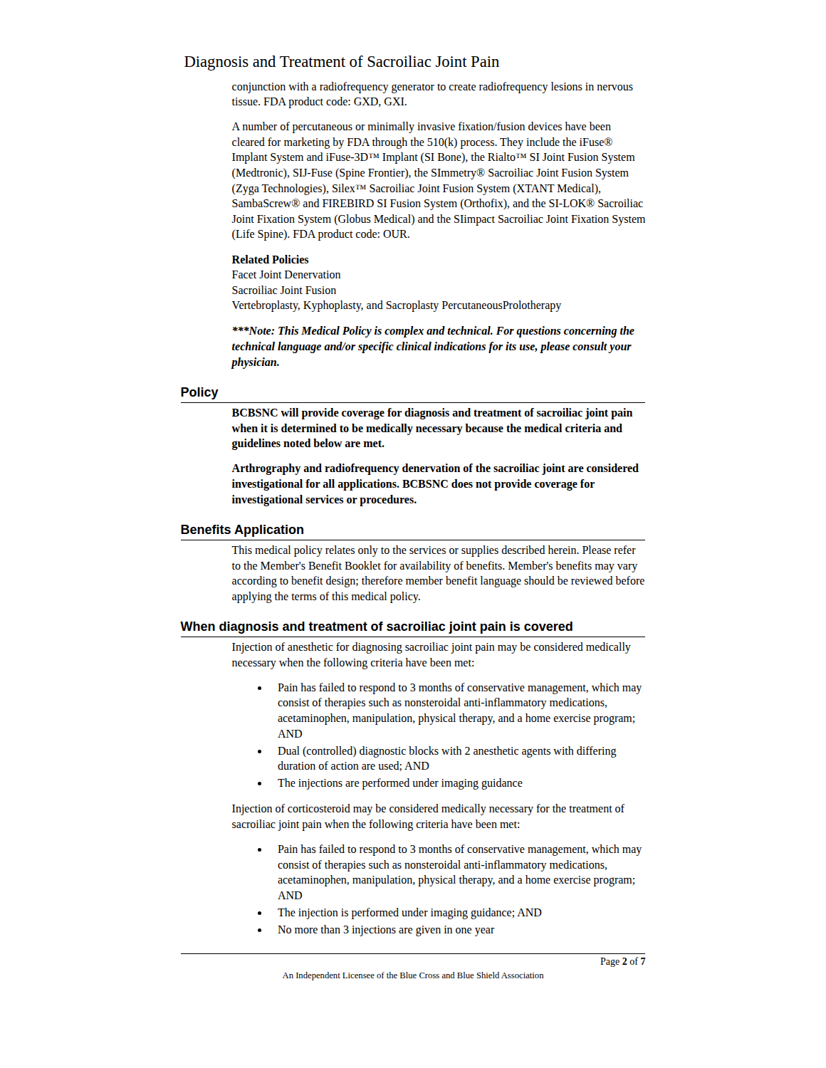Diagnosis and Treatment of Sacroiliac Joint Pain
conjunction with a radiofrequency generator to create radiofrequency lesions in nervous tissue. FDA product code: GXD, GXI.
A number of percutaneous or minimally invasive fixation/fusion devices have been cleared for marketing by FDA through the 510(k) process. They include the iFuse® Implant System and iFuse-3D™ Implant (SI Bone), the Rialto™ SI Joint Fusion System (Medtronic), SIJ-Fuse (Spine Frontier), the SImmetry® Sacroiliac Joint Fusion System (Zyga Technologies), Silex™ Sacroiliac Joint Fusion System (XTANT Medical), SambaScrew® and FIREBIRD SI Fusion System (Orthofix), and the SI-LOK® Sacroiliac Joint Fixation System (Globus Medical) and the SIimpact Sacroiliac Joint Fixation System (Life Spine). FDA product code: OUR.
Related Policies
Facet Joint Denervation
Sacroiliac Joint Fusion
Vertebroplasty, Kyphoplasty, and Sacroplasty PercutaneousProlotherapy
***Note: This Medical Policy is complex and technical. For questions concerning the technical language and/or specific clinical indications for its use, please consult your physician.
Policy
BCBSNC will provide coverage for diagnosis and treatment of sacroiliac joint pain when it is determined to be medically necessary because the medical criteria and guidelines noted below are met.
Arthrography and radiofrequency denervation of the sacroiliac joint are considered investigational for all applications. BCBSNC does not provide coverage for investigational services or procedures.
Benefits Application
This medical policy relates only to the services or supplies described herein. Please refer to the Member's Benefit Booklet for availability of benefits. Member's benefits may vary according to benefit design; therefore member benefit language should be reviewed before applying the terms of this medical policy.
When diagnosis and treatment of sacroiliac joint pain is covered
Injection of anesthetic for diagnosing sacroiliac joint pain may be considered medically necessary when the following criteria have been met:
Pain has failed to respond to 3 months of conservative management, which may consist of therapies such as nonsteroidal anti-inflammatory medications, acetaminophen, manipulation, physical therapy, and a home exercise program; AND
Dual (controlled) diagnostic blocks with 2 anesthetic agents with differing duration of action are used; AND
The injections are performed under imaging guidance
Injection of corticosteroid may be considered medically necessary for the treatment of sacroiliac joint pain when the following criteria have been met:
Pain has failed to respond to 3 months of conservative management, which may consist of therapies such as nonsteroidal anti-inflammatory medications, acetaminophen, manipulation, physical therapy, and a home exercise program; AND
The injection is performed under imaging guidance; AND
No more than 3 injections are given in one year
Page 2 of 7
An Independent Licensee of the Blue Cross and Blue Shield Association